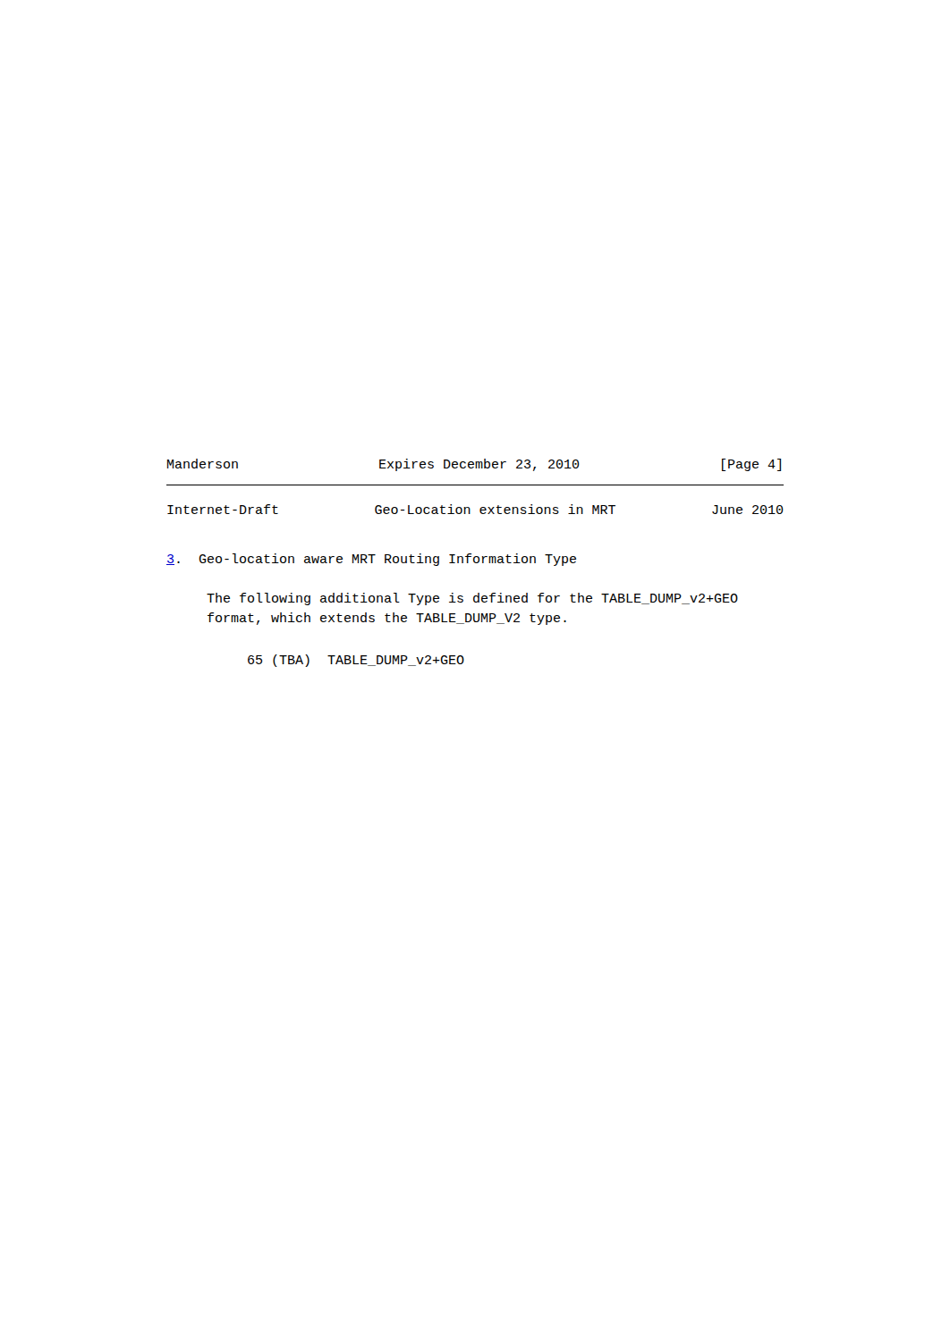Manderson Expires December 23, 2010 [Page 4]
Internet-Draft Geo-Location extensions in MRT June 2010
3. Geo-location aware MRT Routing Information Type
The following additional Type is defined for the TABLE_DUMP_v2+GEO format, which extends the TABLE_DUMP_V2 type.
65 (TBA) TABLE_DUMP_v2+GEO